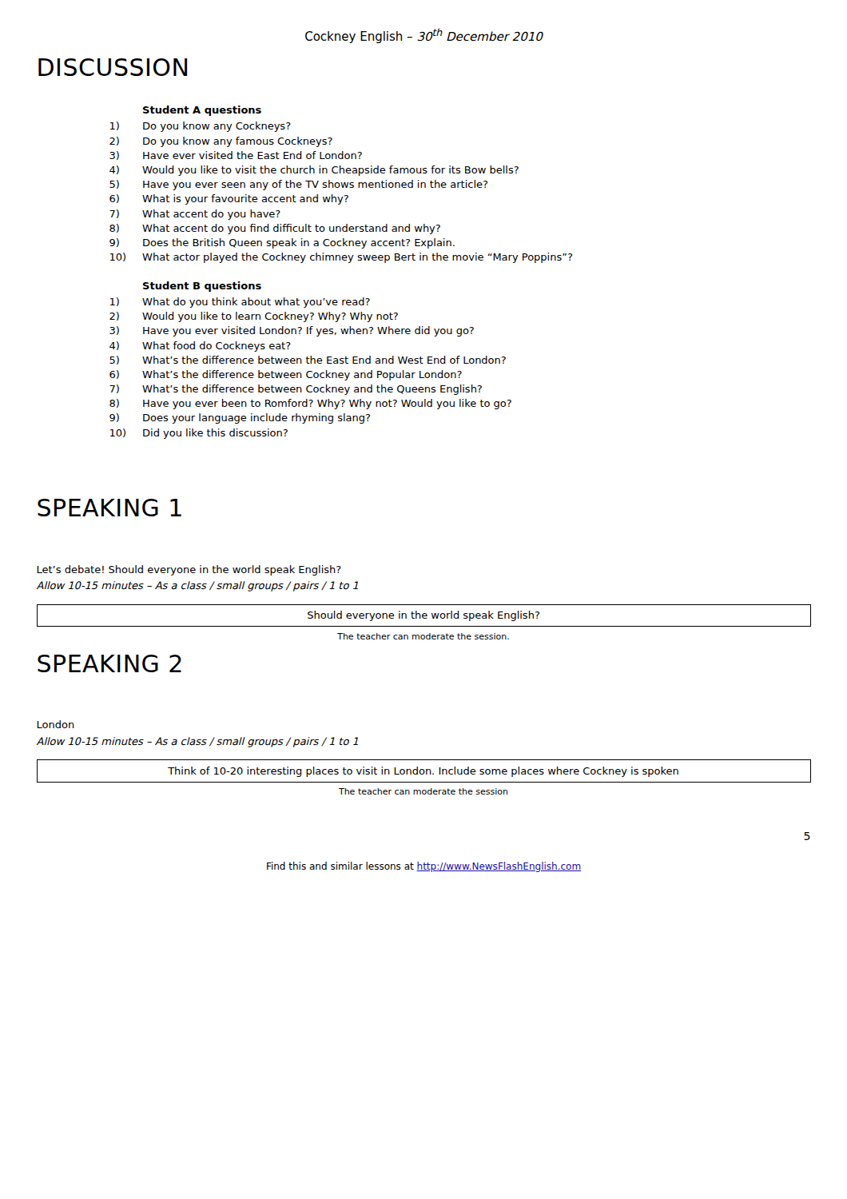Cockney English – 30th December 2010
DISCUSSION
Student A questions
1) Do you know any Cockneys?
2) Do you know any famous Cockneys?
3) Have ever visited the East End of London?
4) Would you like to visit the church in Cheapside famous for its Bow bells?
5) Have you ever seen any of the TV shows mentioned in the article?
6) What is your favourite accent and why?
7) What accent do you have?
8) What accent do you find difficult to understand and why?
9) Does the British Queen speak in a Cockney accent? Explain.
10) What actor played the Cockney chimney sweep Bert in the movie “Mary Poppins”?
Student B questions
1) What do you think about what you’ve read?
2) Would you like to learn Cockney? Why? Why not?
3) Have you ever visited London? If yes, when? Where did you go?
4) What food do Cockneys eat?
5) What’s the difference between the East End and West End of London?
6) What’s the difference between Cockney and Popular London?
7) What’s the difference between Cockney and the Queens English?
8) Have you ever been to Romford? Why? Why not? Would you like to go?
9) Does your language include rhyming slang?
10) Did you like this discussion?
SPEAKING 1
Let’s debate! Should everyone in the world speak English?
Allow 10-15 minutes – As a class / small groups / pairs / 1 to 1
Should everyone in the world speak English?
The teacher can moderate the session.
SPEAKING 2
London
Allow 10-15 minutes – As a class / small groups / pairs / 1 to 1
Think of 10-20 interesting places to visit in London. Include some places where Cockney is spoken
The teacher can moderate the session
5
Find this and similar lessons at http://www.NewsFlashEnglish.com